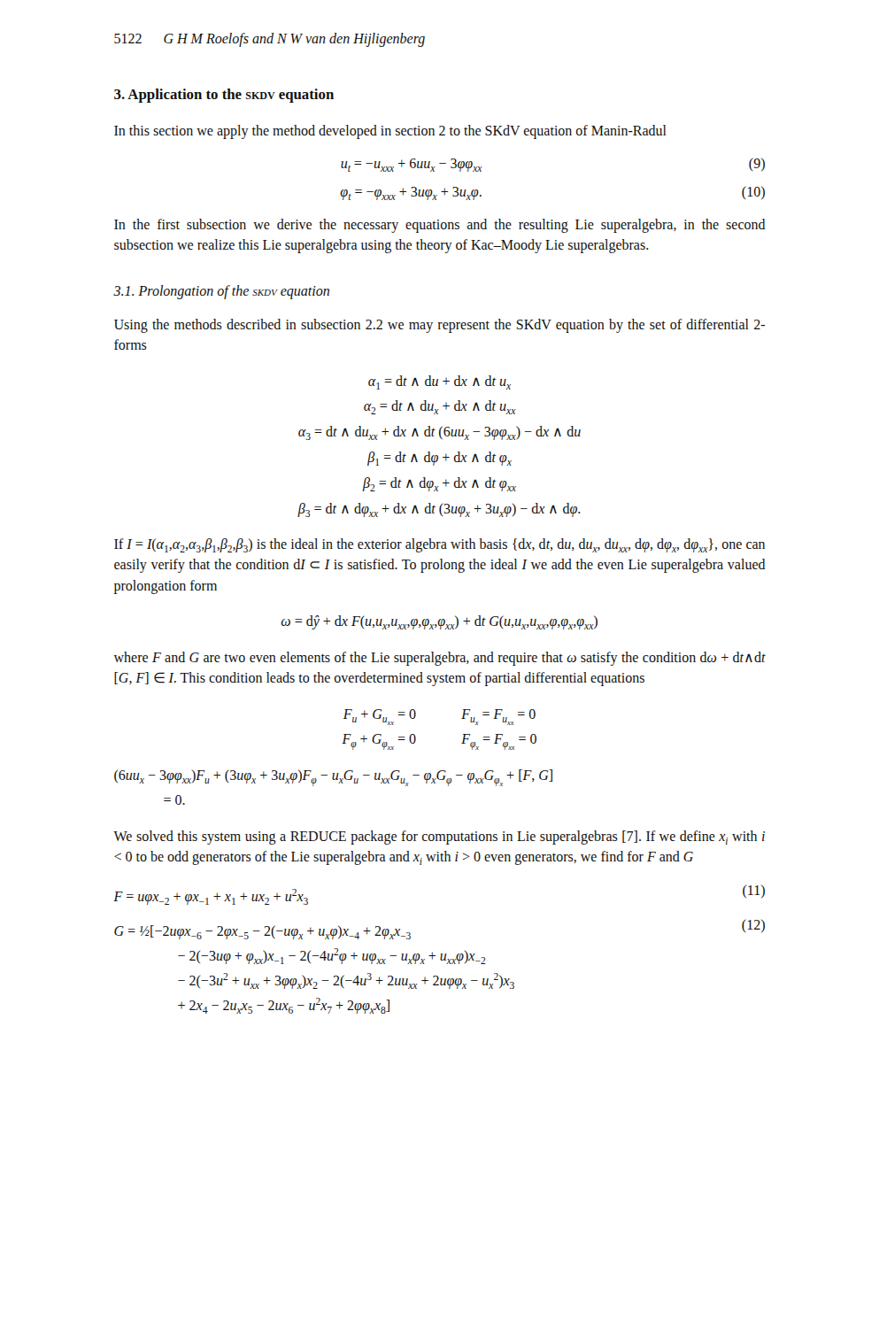5122 G H M Roelofs and N W van den Hijligenberg
3. Application to the skdv equation
In this section we apply the method developed in section 2 to the SKdV equation of Manin-Radul
ut = −uxxx + 6uux − 3φφxx (9)
φt = −φxxx + 3uφx + 3uxφ. (10)
In the first subsection we derive the necessary equations and the resulting Lie superalgebra, in the second subsection we realize this Lie superalgebra using the theory of Kac–Moody Lie superalgebras.
3.1. Prolongation of the skdv equation
Using the methods described in subsection 2.2 we may represent the SKdV equation by the set of differential 2-forms
α1 = dt ∧ du + dx ∧ dt ux
α2 = dt ∧ dux + dx ∧ dt uxx
α3 = dt ∧ duxx + dx ∧ dt (6uux − 3φφxx) − dx ∧ du
β1 = dt ∧ dφ + dx ∧ dt φx
β2 = dt ∧ dφx + dx ∧ dt φxx
β3 = dt ∧ dφxx + dx ∧ dt (3uφx + 3uxφ) − dx ∧ dφ.
If I = I(α1,α2,α3,β1,β2,β3) is the ideal in the exterior algebra with basis {dx, dt, du, dux, duxx, dφ, dφx, dφxx}, one can easily verify that the condition dI ⊂ I is satisfied. To prolong the ideal I we add the even Lie superalgebra valued prolongation form
ω = dŷ + dx F(u,ux,uxx,φ,φx,φxx) + dt G(u,ux,uxx,φ,φx,φxx)
where F and G are two even elements of the Lie superalgebra, and require that ω satisfy the condition dω + dt∧dt [G, F] ∈ I. This condition leads to the overdetermined system of partial differential equations
Fu + Guxx = 0 Fux = Fuxx = 0
Fφ + Gφxx = 0 Fφx = Fφxx = 0
(6uux − 3φφxx)Fu + (3uφx + 3uxφ)Fφ − uxGu − uxxGux − φxGφ − φxxGφx + [F, G]
= 0.
We solved this system using a REDUCE package for computations in Lie superalgebras [7]. If we define xi with i < 0 to be odd generators of the Lie superalgebra and xi with i > 0 even generators, we find for F and G
F = uφx−2 + φx−1 + x1 + ux2 + u2x3
(11)
G = ½[−2uφx−6 − 2φx−5 − 2(−uφx + uxφ)x−4 + 2φxx−3
− 2(−3uφ + φxx)x−1 − 2(−4u2φ + uφxx − uxφx + uxxφ)x−2
− 2(−3u2 + uxx + 3φφx)x2 − 2(−4u3 + 2uuxx + 2uφφx − ux2)x3
+ 2x4 − 2uxx5 − 2ux6 − u2x7 + 2φφxx8]
(12)